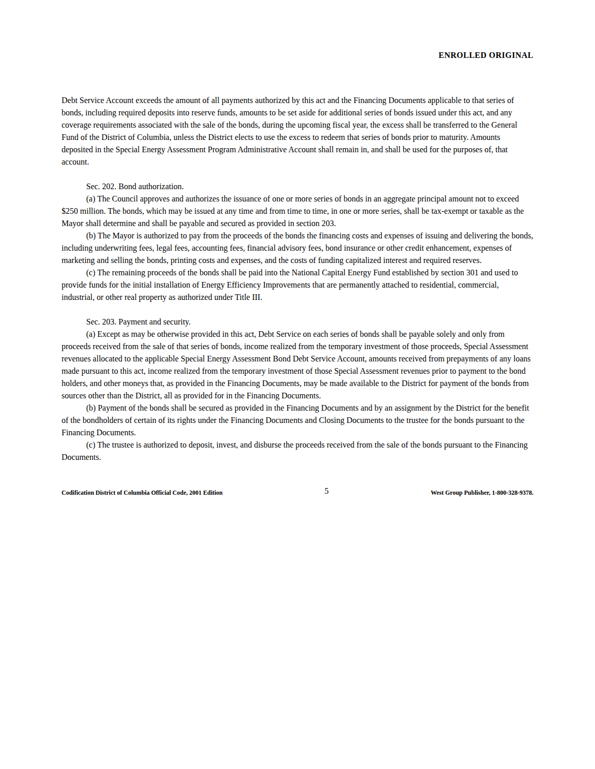ENROLLED ORIGINAL
Debt Service Account exceeds the amount of all payments authorized by this act and the Financing Documents applicable to that series of bonds, including required deposits into reserve funds, amounts to be set aside for additional series of bonds issued under this act, and any coverage requirements associated with the sale of the bonds, during the upcoming fiscal year, the excess shall be transferred to the General Fund of the District of Columbia, unless the District elects to use the excess to redeem that series of bonds prior to maturity. Amounts deposited in the Special Energy Assessment Program Administrative Account shall remain in, and shall be used for the purposes of, that account.
Sec. 202. Bond authorization.
(a) The Council approves and authorizes the issuance of one or more series of bonds in an aggregate principal amount not to exceed $250 million. The bonds, which may be issued at any time and from time to time, in one or more series, shall be tax-exempt or taxable as the Mayor shall determine and shall be payable and secured as provided in section 203.
(b) The Mayor is authorized to pay from the proceeds of the bonds the financing costs and expenses of issuing and delivering the bonds, including underwriting fees, legal fees, accounting fees, financial advisory fees, bond insurance or other credit enhancement, expenses of marketing and selling the bonds, printing costs and expenses, and the costs of funding capitalized interest and required reserves.
(c) The remaining proceeds of the bonds shall be paid into the National Capital Energy Fund established by section 301 and used to provide funds for the initial installation of Energy Efficiency Improvements that are permanently attached to residential, commercial, industrial, or other real property as authorized under Title III.
Sec. 203. Payment and security.
(a) Except as may be otherwise provided in this act, Debt Service on each series of bonds shall be payable solely and only from proceeds received from the sale of that series of bonds, income realized from the temporary investment of those proceeds, Special Assessment revenues allocated to the applicable Special Energy Assessment Bond Debt Service Account, amounts received from prepayments of any loans made pursuant to this act, income realized from the temporary investment of those Special Assessment revenues prior to payment to the bond holders, and other moneys that, as provided in the Financing Documents, may be made available to the District for payment of the bonds from sources other than the District, all as provided for in the Financing Documents.
(b) Payment of the bonds shall be secured as provided in the Financing Documents and by an assignment by the District for the benefit of the bondholders of certain of its rights under the Financing Documents and Closing Documents to the trustee for the bonds pursuant to the Financing Documents.
(c) The trustee is authorized to deposit, invest, and disburse the proceeds received from the sale of the bonds pursuant to the Financing Documents.
Codification District of Columbia Official Code, 2001 Edition 5 West Group Publisher, 1-800-328-9378.